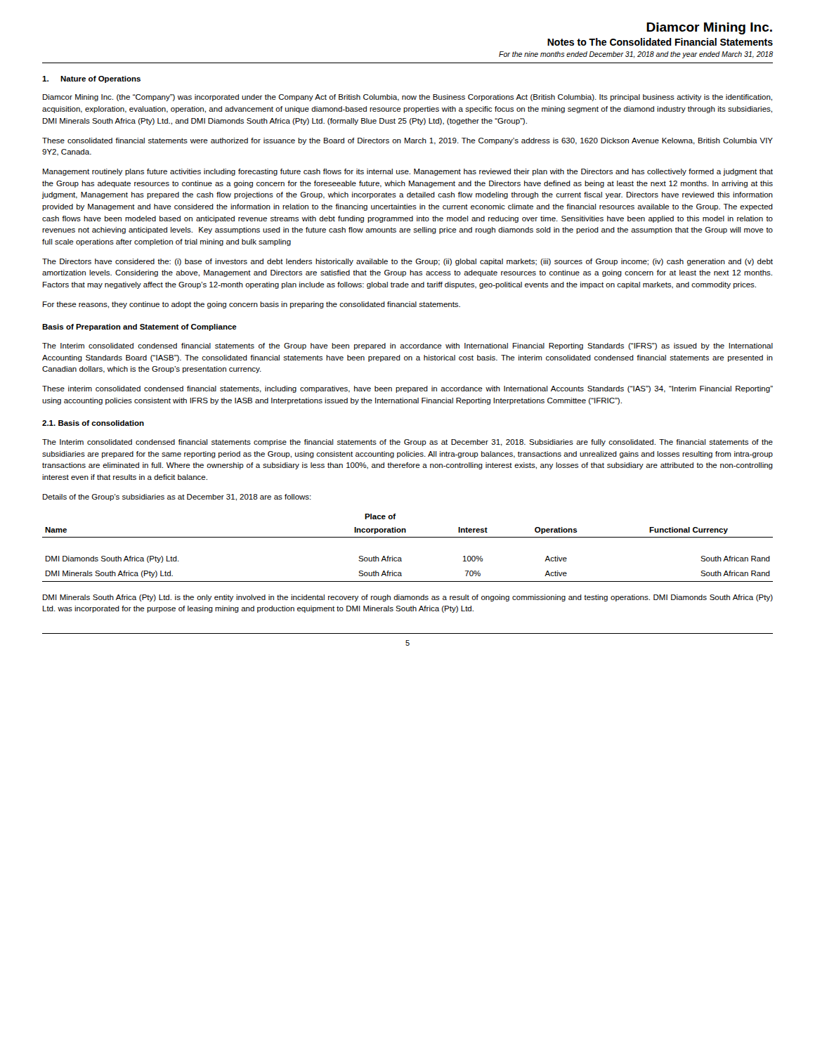Diamcor Mining Inc.
Notes to The Consolidated Financial Statements
For the nine months ended December 31, 2018 and the year ended March 31, 2018
1. Nature of Operations
Diamcor Mining Inc. (the “Company”) was incorporated under the Company Act of British Columbia, now the Business Corporations Act (British Columbia). Its principal business activity is the identification, acquisition, exploration, evaluation, operation, and advancement of unique diamond-based resource properties with a specific focus on the mining segment of the diamond industry through its subsidiaries, DMI Minerals South Africa (Pty) Ltd., and DMI Diamonds South Africa (Pty) Ltd. (formally Blue Dust 25 (Pty) Ltd), (together the “Group”).
These consolidated financial statements were authorized for issuance by the Board of Directors on March 1, 2019. The Company’s address is 630, 1620 Dickson Avenue Kelowna, British Columbia VIY 9Y2, Canada.
Management routinely plans future activities including forecasting future cash flows for its internal use. Management has reviewed their plan with the Directors and has collectively formed a judgment that the Group has adequate resources to continue as a going concern for the foreseeable future, which Management and the Directors have defined as being at least the next 12 months. In arriving at this judgment, Management has prepared the cash flow projections of the Group, which incorporates a detailed cash flow modeling through the current fiscal year. Directors have reviewed this information provided by Management and have considered the information in relation to the financing uncertainties in the current economic climate and the financial resources available to the Group. The expected cash flows have been modeled based on anticipated revenue streams with debt funding programmed into the model and reducing over time. Sensitivities have been applied to this model in relation to revenues not achieving anticipated levels. Key assumptions used in the future cash flow amounts are selling price and rough diamonds sold in the period and the assumption that the Group will move to full scale operations after completion of trial mining and bulk sampling
The Directors have considered the: (i) base of investors and debt lenders historically available to the Group; (ii) global capital markets; (iii) sources of Group income; (iv) cash generation and (v) debt amortization levels. Considering the above, Management and Directors are satisfied that the Group has access to adequate resources to continue as a going concern for at least the next 12 months. Factors that may negatively affect the Group’s 12-month operating plan include as follows: global trade and tariff disputes, geo-political events and the impact on capital markets, and commodity prices.
For these reasons, they continue to adopt the going concern basis in preparing the consolidated financial statements.
Basis of Preparation and Statement of Compliance
The Interim consolidated condensed financial statements of the Group have been prepared in accordance with International Financial Reporting Standards (“IFRS”) as issued by the International Accounting Standards Board (“IASB”). The consolidated financial statements have been prepared on a historical cost basis. The interim consolidated condensed financial statements are presented in Canadian dollars, which is the Group’s presentation currency.
These interim consolidated condensed financial statements, including comparatives, have been prepared in accordance with International Accounts Standards (“IAS”) 34, “Interim Financial Reporting” using accounting policies consistent with IFRS by the IASB and Interpretations issued by the International Financial Reporting Interpretations Committee (“IFRIC”).
2.1. Basis of consolidation
The Interim consolidated condensed financial statements comprise the financial statements of the Group as at December 31, 2018. Subsidiaries are fully consolidated. The financial statements of the subsidiaries are prepared for the same reporting period as the Group, using consistent accounting policies. All intra-group balances, transactions and unrealized gains and losses resulting from intra-group transactions are eliminated in full. Where the ownership of a subsidiary is less than 100%, and therefore a non-controlling interest exists, any losses of that subsidiary are attributed to the non-controlling interest even if that results in a deficit balance.
Details of the Group’s subsidiaries as at December 31, 2018 are as follows:
| | Place of | | | |
| --- | --- | --- | --- | --- |
| Name | Incorporation | Interest | Operations | Functional Currency |
| DMI Diamonds South Africa (Pty) Ltd. | South Africa | 100% | Active | South African Rand |
| DMI Minerals South Africa (Pty) Ltd. | South Africa | 70% | Active | South African Rand |
DMI Minerals South Africa (Pty) Ltd. is the only entity involved in the incidental recovery of rough diamonds as a result of ongoing commissioning and testing operations. DMI Diamonds South Africa (Pty) Ltd. was incorporated for the purpose of leasing mining and production equipment to DMI Minerals South Africa (Pty) Ltd.
5